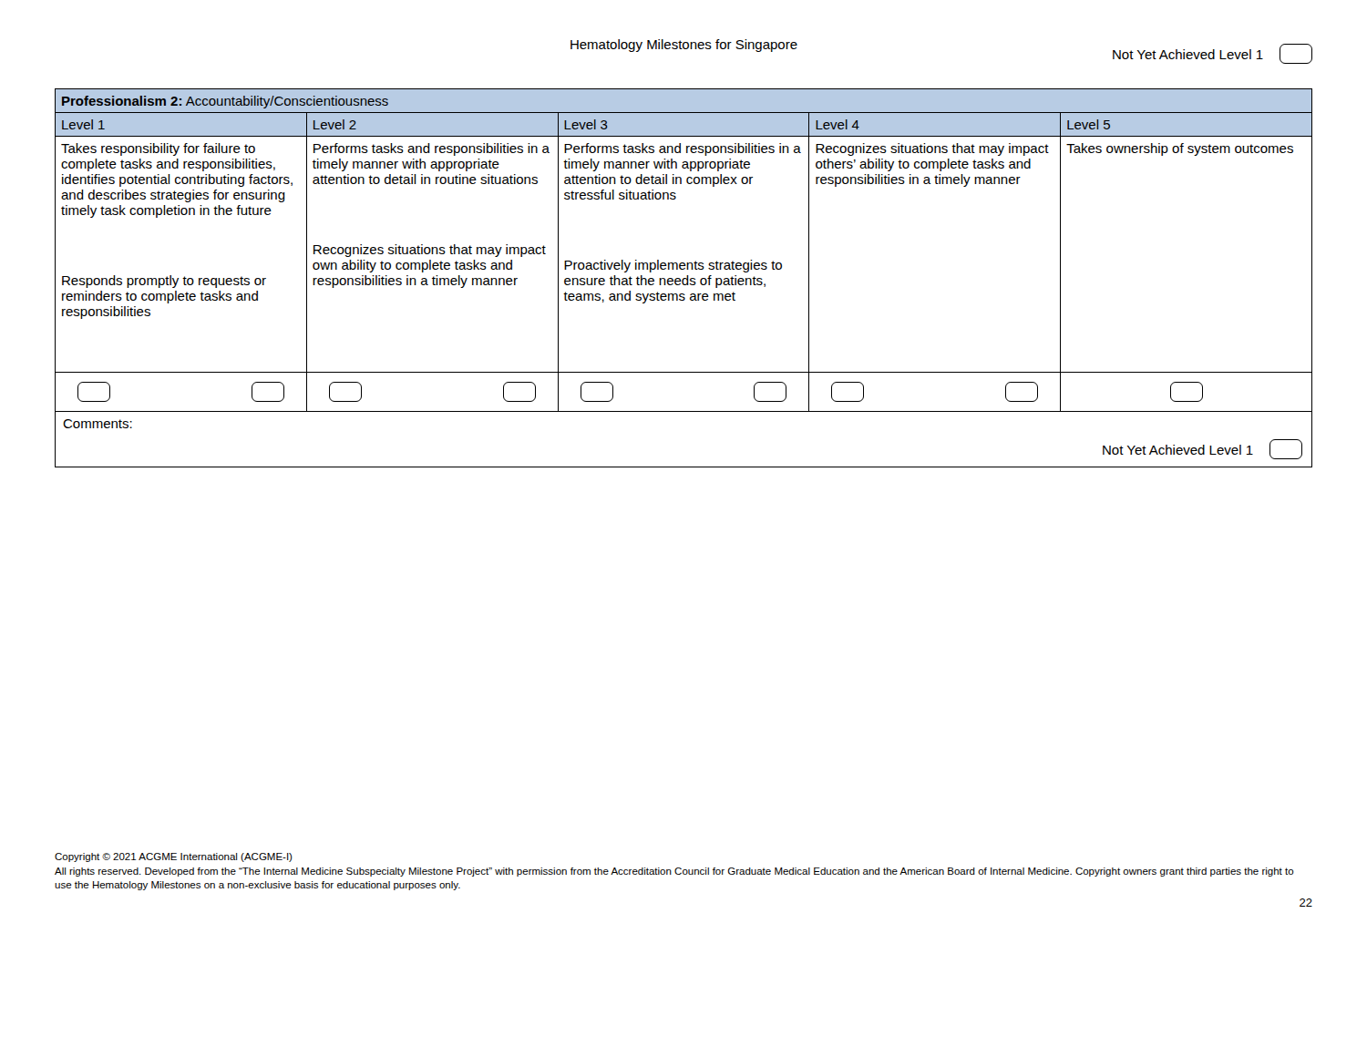Hematology Milestones for Singapore
Not Yet Achieved Level 1
| Professionalism 2: Accountability/Conscientiousness |
| Level 1 | Level 2 | Level 3 | Level 4 | Level 5 |
| Takes responsibility for failure to complete tasks and responsibilities, identifies potential contributing factors, and describes strategies for ensuring timely task completion in the future Responds promptly to requests or reminders to complete tasks and responsibilities | Performs tasks and responsibilities in a timely manner with appropriate attention to detail in routine situations Recognizes situations that may impact own ability to complete tasks and responsibilities in a timely manner | Performs tasks and responsibilities in a timely manner with appropriate attention to detail in complex or stressful situations Proactively implements strategies to ensure that the needs of patients, teams, and systems are met | Recognizes situations that may impact others’ ability to complete tasks and responsibilities in a timely manner | Takes ownership of system outcomes |
| Comments: Not Yet Achieved Level 1 |
Copyright © 2021 ACGME International (ACGME-I)
All rights reserved. Developed from the “The Internal Medicine Subspecialty Milestone Project” with permission from the Accreditation Council for Graduate Medical Education and the American Board of Internal Medicine. Copyright owners grant third parties the right to use the Hematology Milestones on a non-exclusive basis for educational purposes only.
22